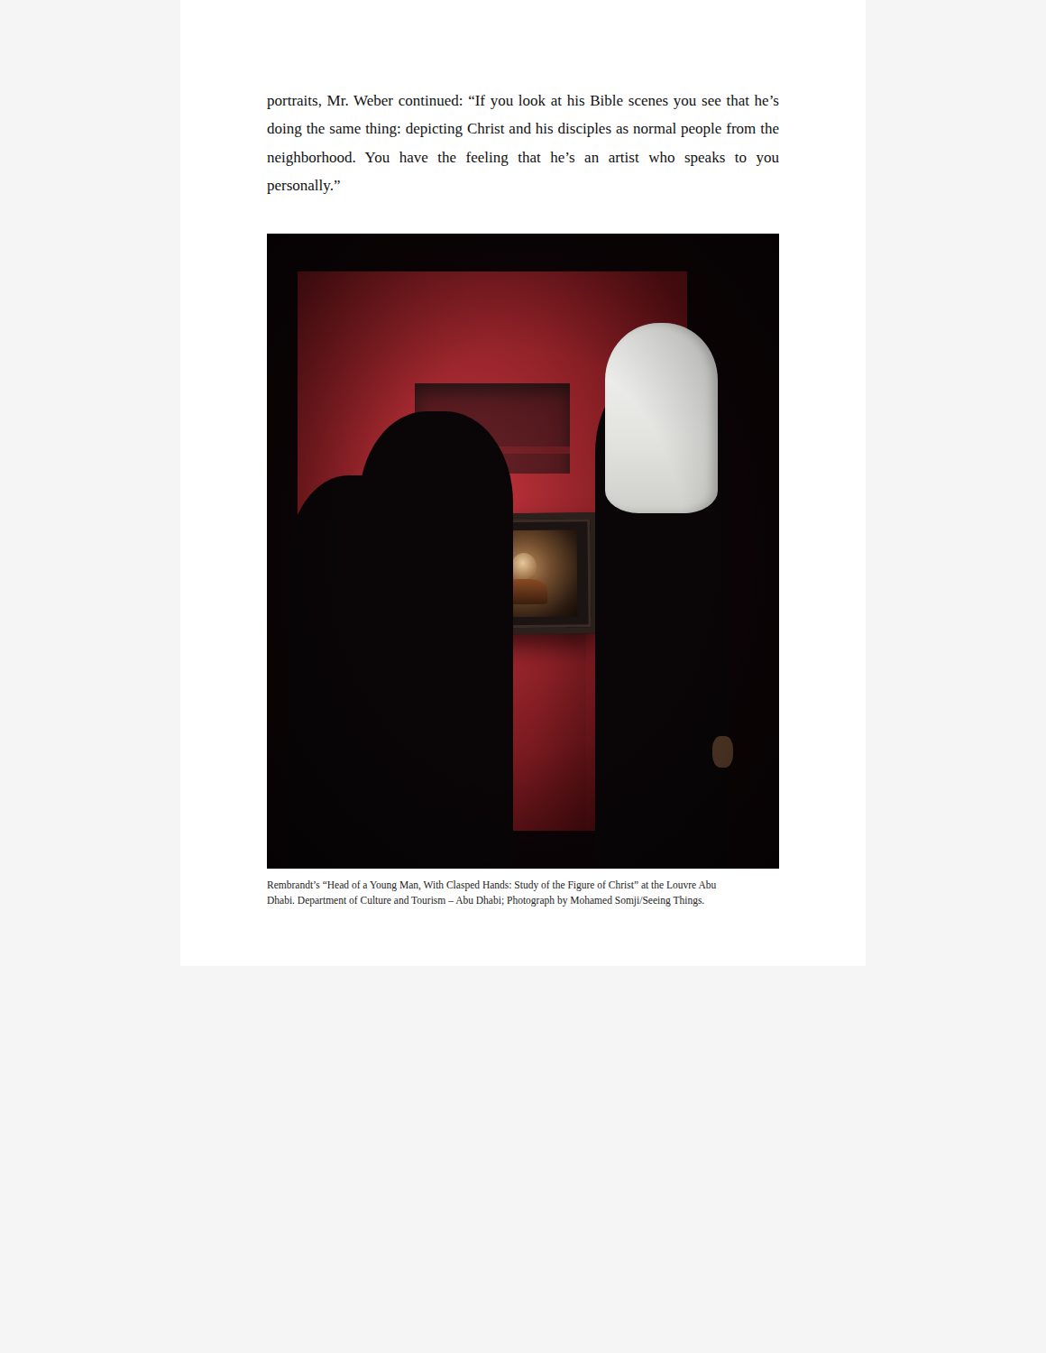portraits, Mr. Weber continued: “If you look at his Bible scenes you see that he’s doing the same thing: depicting Christ and his disciples as normal people from the neighborhood. You have the feeling that he’s an artist who speaks to you personally.”
Rembrandt’s “Head of a Young Man, With Clasped Hands: Study of the Figure of Christ” at the Louvre Abu Dhabi. Department of Culture and Tourism – Abu Dhabi; Photograph by Mohamed Somji/Seeing Things.